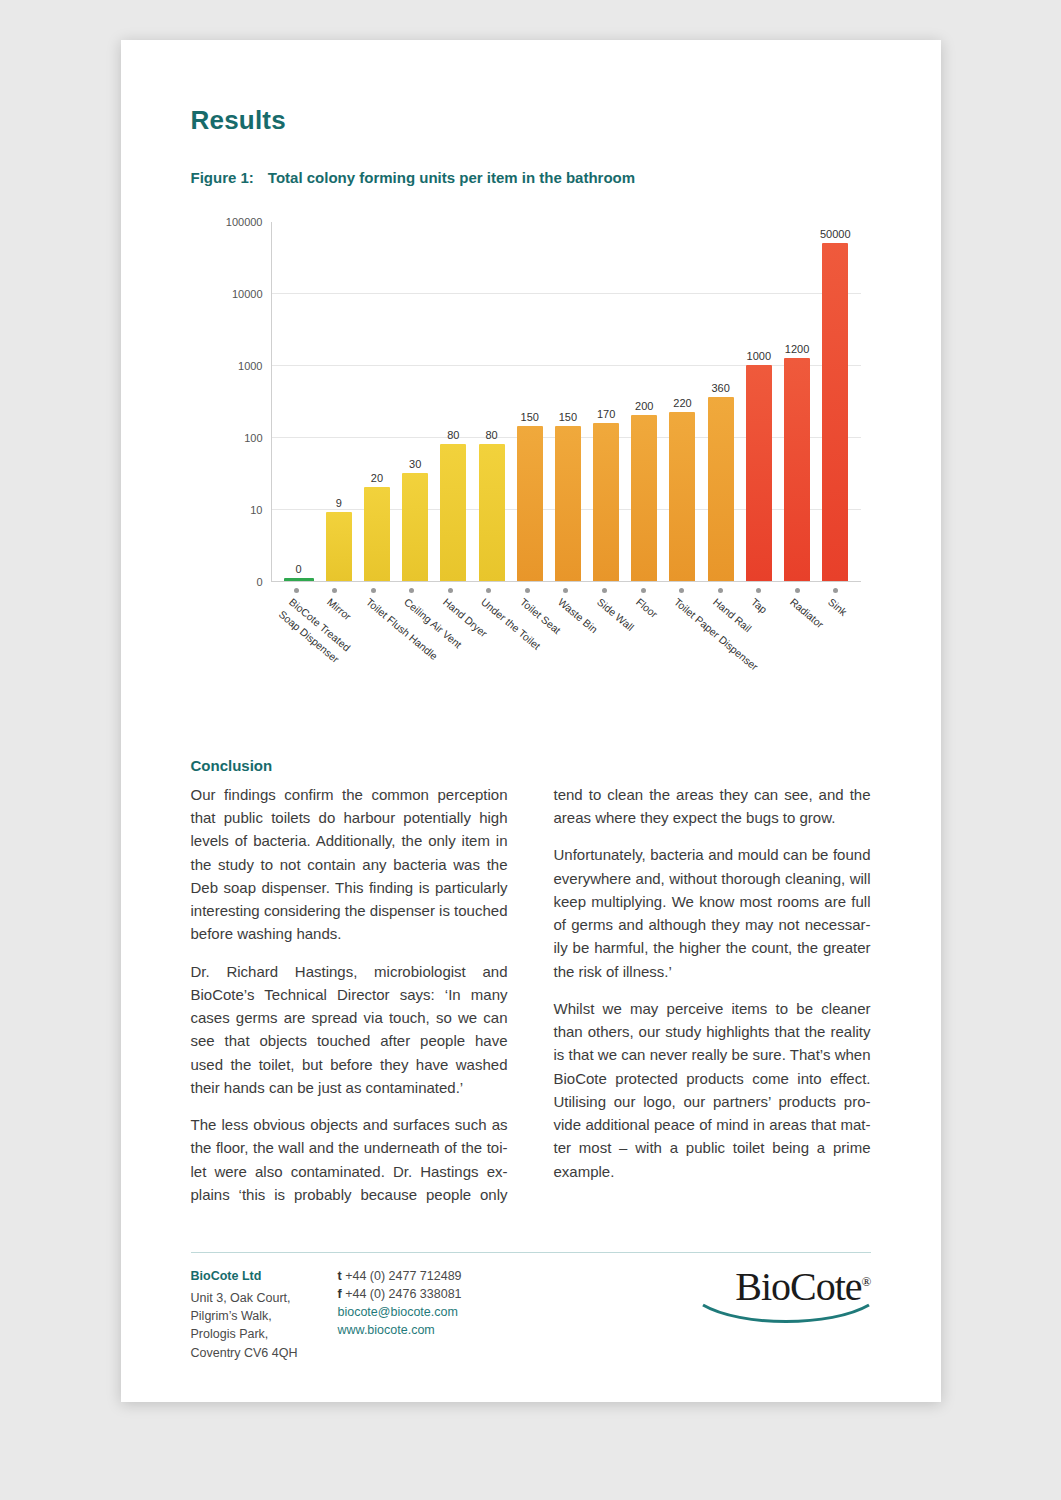Results
Figure 1: Total colony forming units per item in the bathroom
100000 10000 1000 100 10 0
0
9
20
30
80
80
150
150
170
200
220
360
1000
1200
50000
BioCote Treated
Soap Dispenser
Mirror
Toilet Flush Handle
Ceiling Air Vent
Hand Dryer
Under the Toilet
Toilet Seat
Waste Bin
Side Wall
Floor
Toilet Paper Dispenser
Hand Rail
Tap
Radiator
Sink
Conclusion
Our findings confirm the common perception that public toilets do harbour potentially high levels of bacteria. Additionally, the only item in the study to not contain any bacteria was the Deb soap dispenser. This finding is particularly interesting considering the dispenser is touched before washing hands.
Dr. Richard Hastings, microbiologist and BioCote’s Technical Director says: ‘In many cases germs are spread via touch, so we can see that objects touched after people have used the toilet, but before they have washed their hands can be just as contaminated.’
The less obvious objects and surfaces such as the floor, the wall and the underneath of the toilet were also contaminated. Dr. Hastings explains ‘this is probably because people only tend to clean the areas they can see, and the areas where they expect the bugs to grow.
Unfortunately, bacteria and mould can be found everywhere and, without thorough cleaning, will keep multiplying. We know most rooms are full of germs and although they may not necessarily be harmful, the higher the count, the greater the risk of illness.’
Whilst we may perceive items to be cleaner than others, our study highlights that the reality is that we can never really be sure. That’s when BioCote protected products come into effect. Utilising our logo, our partners’ products provide additional peace of mind in areas that matter most – with a public toilet being a prime example.
BioCote Ltd
Unit 3, Oak Court,
Pilgrim’s Walk,
Prologis Park,
Coventry CV6 4QH
t +44 (0) 2477 712489
f +44 (0) 2476 338081
biocote@biocote.com
www.biocote.com
BioCote®